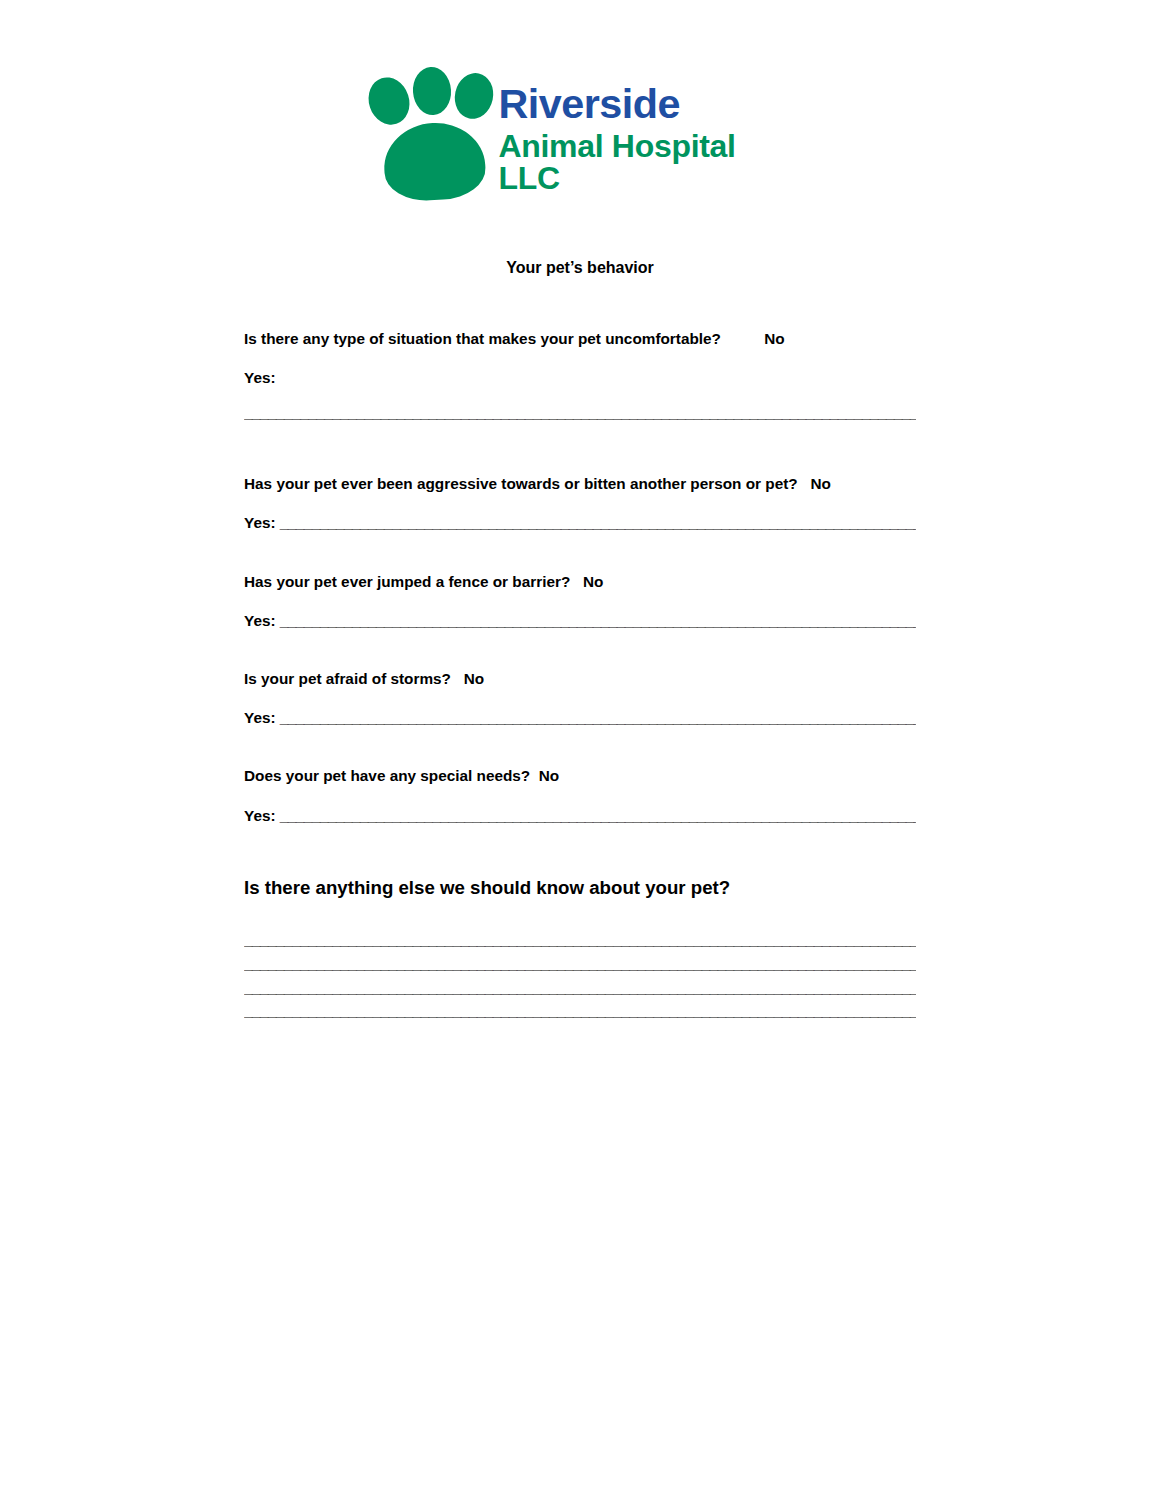Riverside
Animal Hospital LLC
Your pet’s behavior
Is there any type of situation that makes your pet uncomfortable?No
Yes: _______________________________________________________________________________________________________________
Has your pet ever been aggressive towards or bitten another person or pet? No
Yes: _________________________________________________________________________________________________
Has your pet ever jumped a fence or barrier? No
Yes: _________________________________________________________________________________________________
Is your pet afraid of storms? No
Yes: _________________________________________________________________________________________________
Does your pet have any special needs? No
Yes: _________________________________________________________________________________________________
Is there anything else we should know about your pet?
______________________________________________________________________________________________________
______________________________________________________________________________________________________
______________________________________________________________________________________________________
______________________________________________________________________________________________________